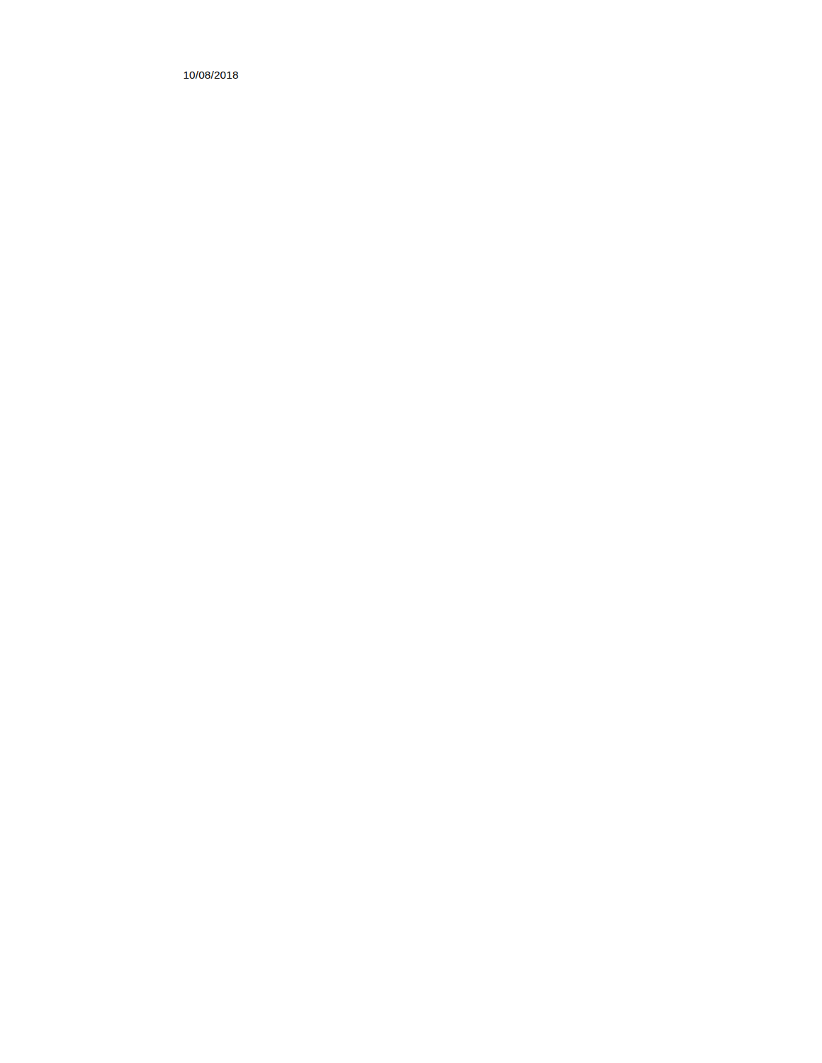10/08/2018